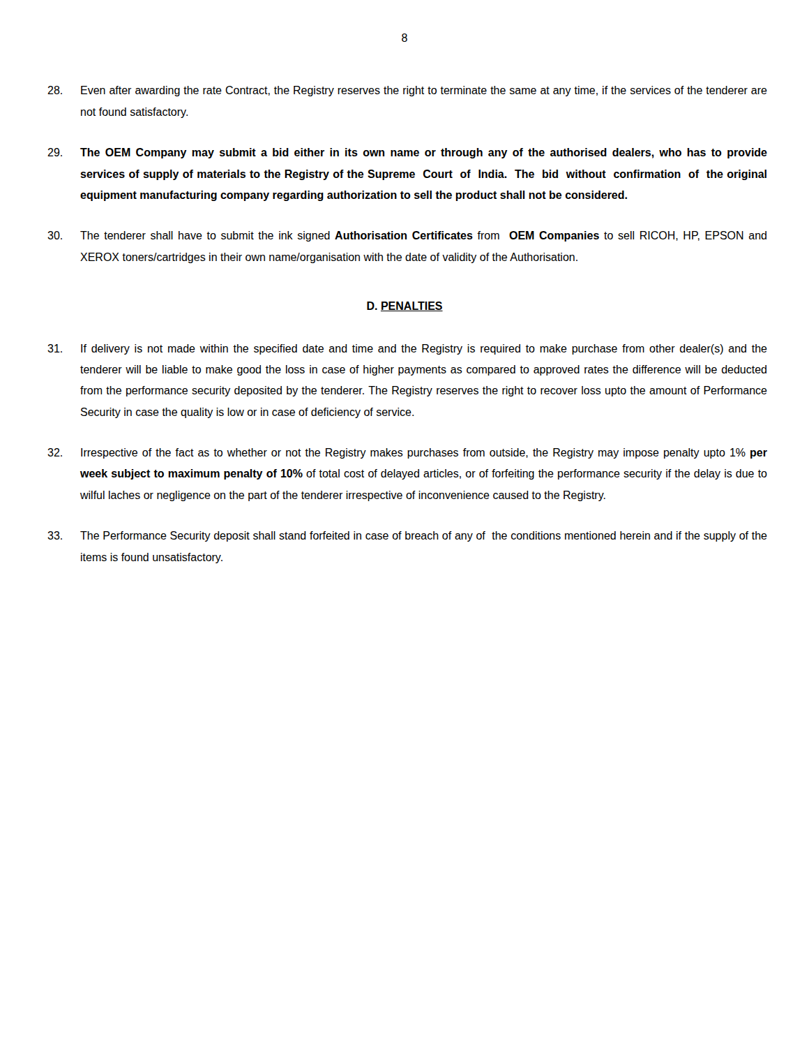8
28. Even after awarding the rate Contract, the Registry reserves the right to terminate the same at any time, if the services of the tenderer are not found satisfactory.
29. The OEM Company may submit a bid either in its own name or through any of the authorised dealers, who has to provide services of supply of materials to the Registry of the Supreme Court of India. The bid without confirmation of the original equipment manufacturing company regarding authorization to sell the product shall not be considered.
30. The tenderer shall have to submit the ink signed Authorisation Certificates from OEM Companies to sell RICOH, HP, EPSON and XEROX toners/cartridges in their own name/organisation with the date of validity of the Authorisation.
D. PENALTIES
31. If delivery is not made within the specified date and time and the Registry is required to make purchase from other dealer(s) and the tenderer will be liable to make good the loss in case of higher payments as compared to approved rates the difference will be deducted from the performance security deposited by the tenderer. The Registry reserves the right to recover loss upto the amount of Performance Security in case the quality is low or in case of deficiency of service.
32. Irrespective of the fact as to whether or not the Registry makes purchases from outside, the Registry may impose penalty upto 1% per week subject to maximum penalty of 10% of total cost of delayed articles, or of forfeiting the performance security if the delay is due to wilful laches or negligence on the part of the tenderer irrespective of inconvenience caused to the Registry.
33. The Performance Security deposit shall stand forfeited in case of breach of any of the conditions mentioned herein and if the supply of the items is found unsatisfactory.